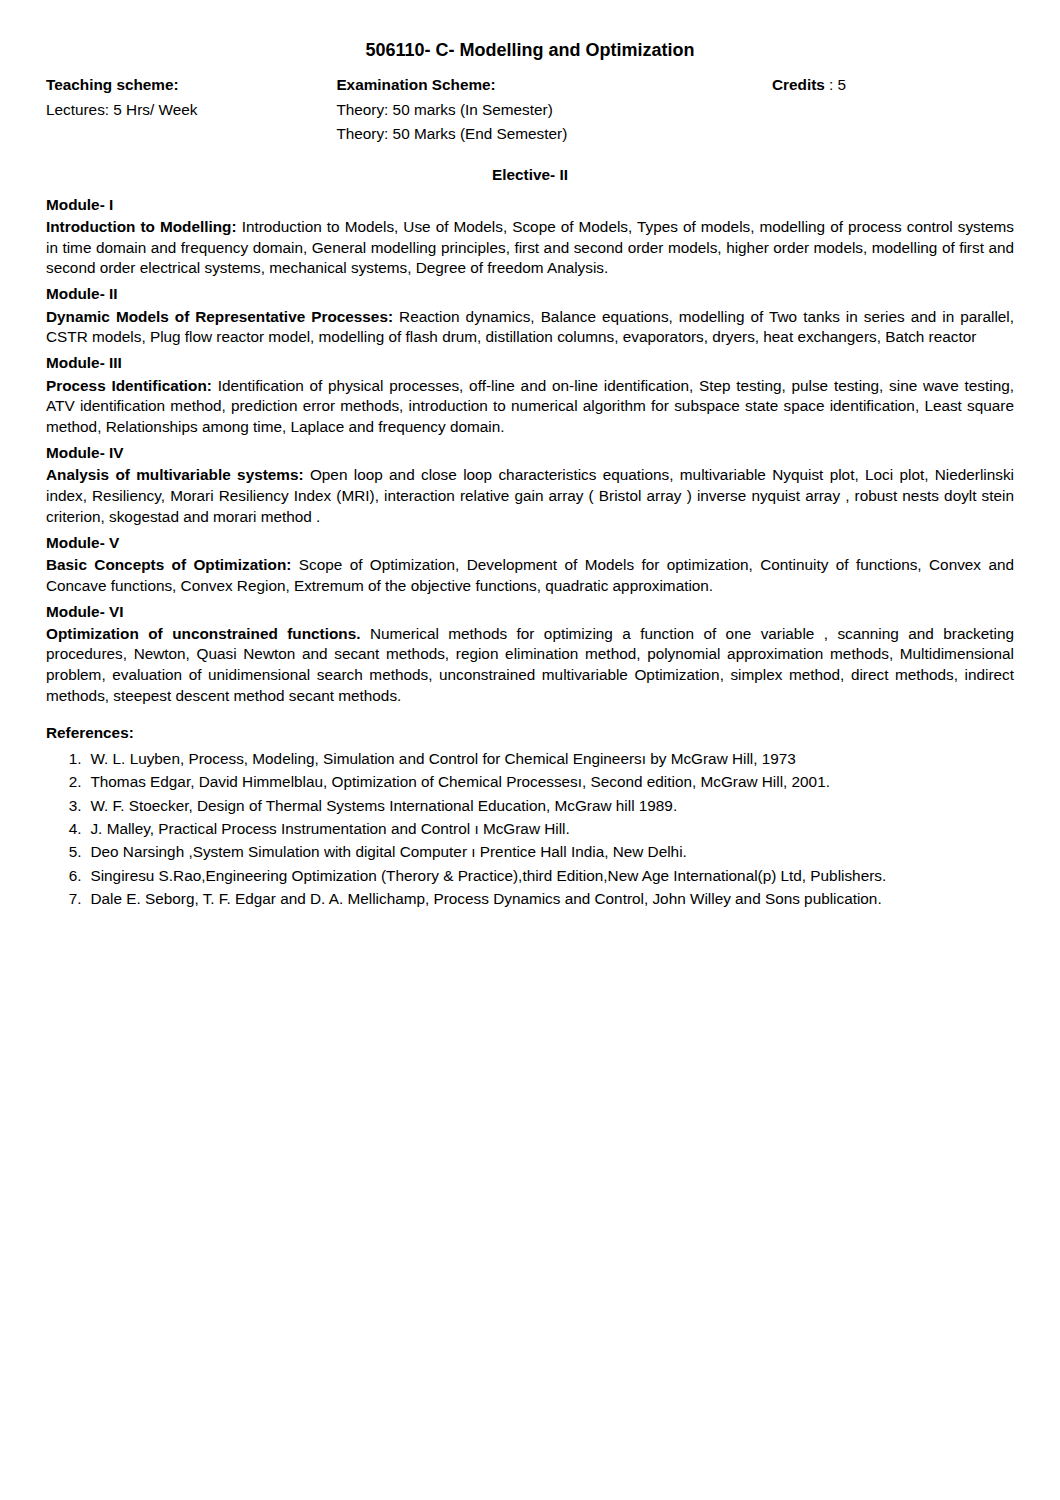506110- C- Modelling and Optimization
| Teaching scheme: | Examination Scheme: | Credits : 5 |
| Lectures: 5 Hrs/ Week | Theory: 50 marks (In Semester) | |
| | Theory: 50 Marks (End Semester) | |
Elective- II
Module- I
Introduction to Modelling: Introduction to Models, Use of Models, Scope of Models, Types of models, modelling of process control systems in time domain and frequency domain, General modelling principles, first and second order models, higher order models, modelling of first and second order electrical systems, mechanical systems, Degree of freedom Analysis.
Module- II
Dynamic Models of Representative Processes: Reaction dynamics, Balance equations, modelling of Two tanks in series and in parallel, CSTR models, Plug flow reactor model, modelling of flash drum, distillation columns, evaporators, dryers, heat exchangers, Batch reactor
Module- III
Process Identification: Identification of physical processes, off-line and on-line identification, Step testing, pulse testing, sine wave testing, ATV identification method, prediction error methods, introduction to numerical algorithm for subspace state space identification, Least square method, Relationships among time, Laplace and frequency domain.
Module- IV
Analysis of multivariable systems: Open loop and close loop characteristics equations, multivariable Nyquist plot, Loci plot, Niederlinski index, Resiliency, Morari Resiliency Index (MRI), interaction relative gain array ( Bristol array ) inverse nyquist array , robust nests doylt stein criterion, skogestad and morari method .
Module- V
Basic Concepts of Optimization: Scope of Optimization, Development of Models for optimization, Continuity of functions, Convex and Concave functions, Convex Region, Extremum of the objective functions, quadratic approximation.
Module- VI
Optimization of unconstrained functions. Numerical methods for optimizing a function of one variable , scanning and bracketing procedures, Newton, Quasi Newton and secant methods, region elimination method, polynomial approximation methods, Multidimensional problem, evaluation of unidimensional search methods, unconstrained multivariable Optimization, simplex method, direct methods, indirect methods, steepest descent method secant methods.
References:
W. L. Luyben, Process, Modeling, Simulation and Control for Chemical Engineersı by McGraw Hill, 1973
Thomas Edgar, David Himmelblau, Optimization of Chemical Processesı, Second edition, McGraw Hill, 2001.
W. F. Stoecker, Design of Thermal Systems International Education, McGraw hill 1989.
J. Malley, Practical Process Instrumentation and Control ı McGraw Hill.
Deo Narsingh ,System Simulation with digital Computer ı Prentice Hall India, New Delhi.
Singiresu S.Rao,Engineering Optimization (Therory & Practice),third Edition,New Age International(p) Ltd, Publishers.
Dale E. Seborg, T. F. Edgar and D. A. Mellichamp, Process Dynamics and Control, John Willey and Sons publication.